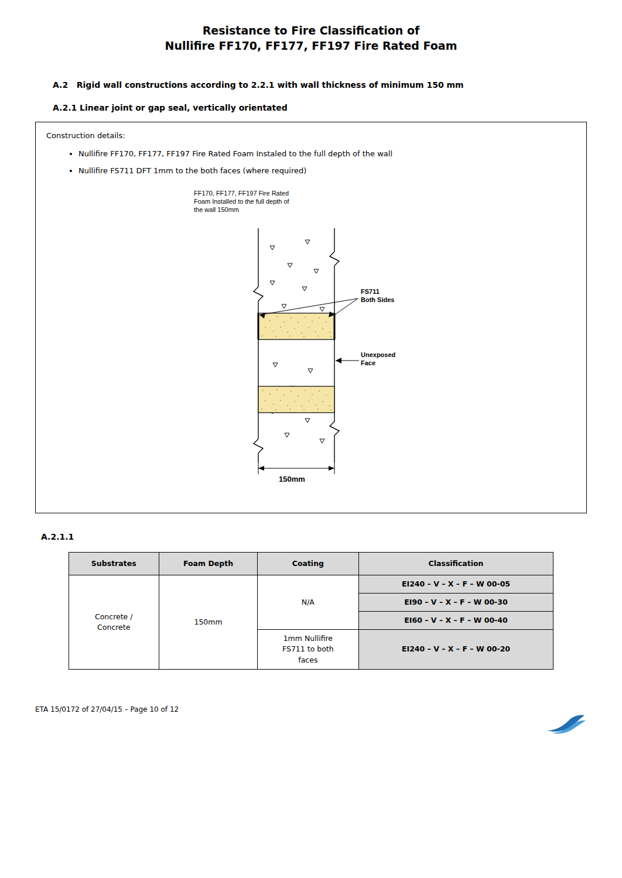Resistance to Fire Classification of
Nullifire FF170, FF177, FF197 Fire Rated Foam
A.2 Rigid wall constructions according to 2.2.1 with wall thickness of minimum 150 mm
A.2.1 Linear joint or gap seal, vertically orientated
Construction details:
Nullifire FF170, FF177, FF197 Fire Rated Foam Instaled to the full depth of the wall
Nullifire FS711 DFT 1mm to the both faces (where required)
FF170, FF177, FF197 Fire Rated Foam Installed to the full depth of the wall 150mm FS711 Both Sides Unexposed Face 150mm
A.2.1.1
| Substrates | Foam Depth | Coating | Classification |
| --- | --- | --- | --- |
| Concrete / Concrete | 150mm | N/A | EI240 – V – X – F – W 00-05 |
| EI90 – V – X – F – W 00-30 |
| EI60 – V – X – F – W 00-40 |
| 1mm Nullifire FS711 to both faces | EI240 – V – X – F – W 00-20 |
ETA 15/0172 of 27/04/15 – Page 10 of 12